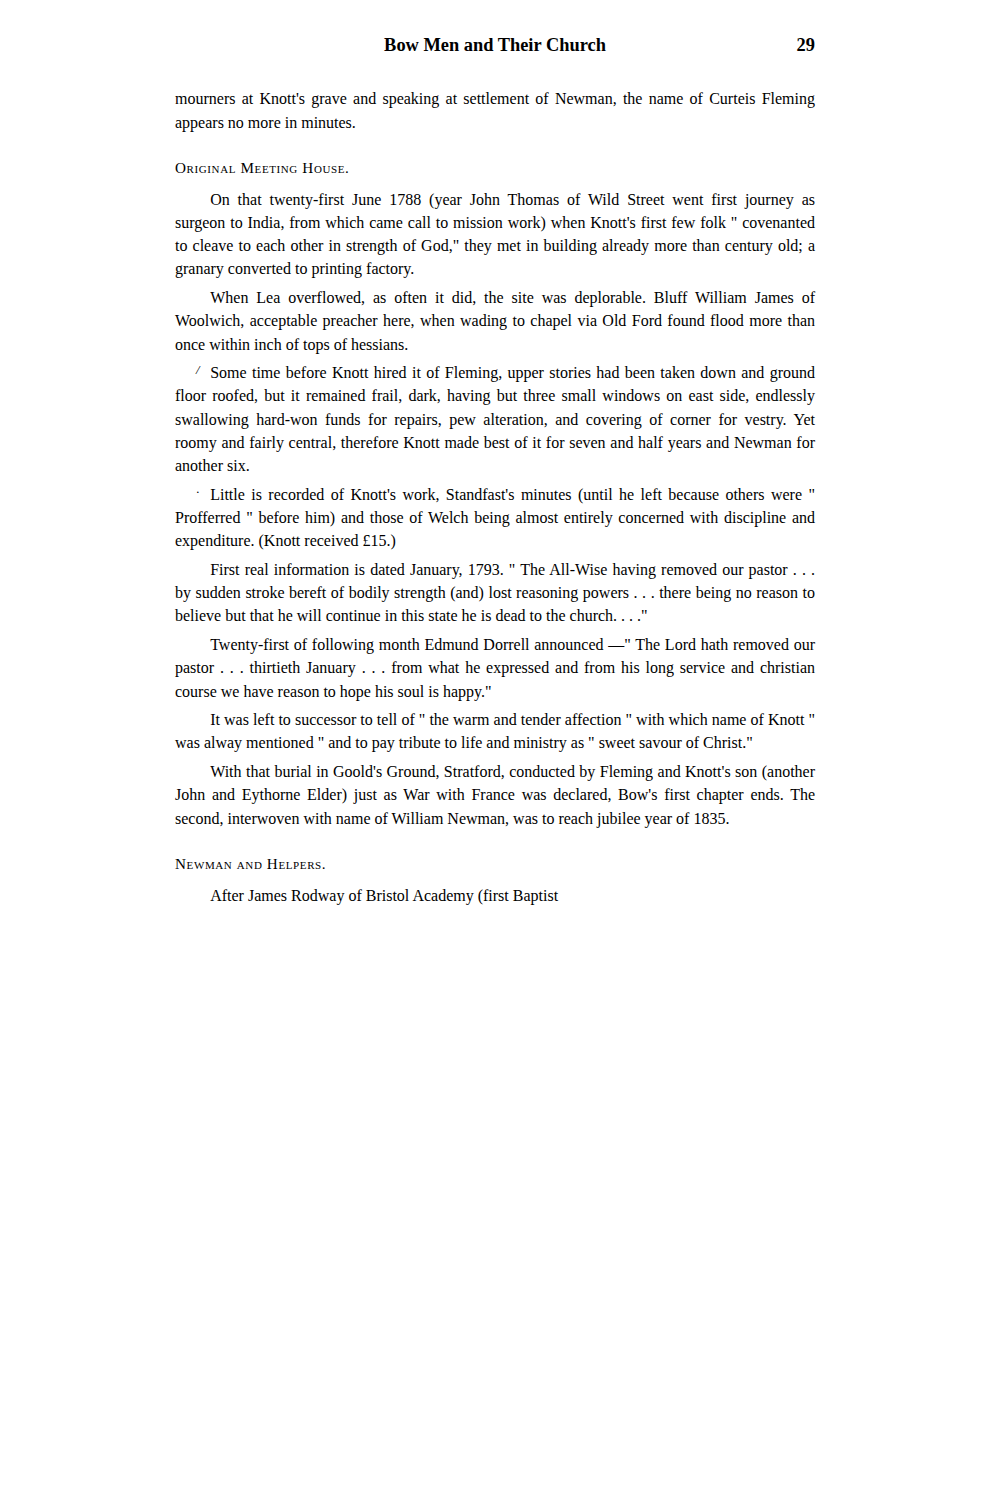Bow Men and Their Church
29
mourners at Knott's grave and speaking at settlement of Newman, the name of Curteis Fleming appears no more in minutes.
Original Meeting House.
On that twenty-first June 1788 (year John Thomas of Wild Street went first journey as surgeon to India, from which came call to mission work) when Knott's first few folk " covenanted to cleave to each other in strength of God," they met in building already more than century old; a granary converted to printing factory.
When Lea overflowed, as often it did, the site was deplorable. Bluff William James of Woolwich, acceptable preacher here, when wading to chapel via Old Ford found flood more than once within inch of tops of hessians.
/Some time before Knott hired it of Fleming, upper stories had been taken down and ground floor roofed, but it remained frail, dark, having but three small windows on east side, endlessly swallowing hard-won funds for repairs, pew alteration, and covering of corner for vestry. Yet roomy and fairly central, therefore Knott made best of it for seven and half years and Newman for another six.
·Little is recorded of Knott's work, Standfast's minutes (until he left because others were " Profferred " before him) and those of Welch being almost entirely concerned with discipline and expenditure. (Knott received £15.)
First real information is dated January, 1793. " The All-Wise having removed our pastor . . . by sudden stroke bereft of bodily strength (and) lost reasoning powers . . . there being no reason to believe but that he will continue in this state he is dead to the church. . . ."
Twenty-first of following month Edmund Dorrell announced —" The Lord hath removed our pastor . . . thirtieth January . . . from what he expressed and from his long service and christian course we have reason to hope his soul is happy."
It was left to successor to tell of " the warm and tender affection " with which name of Knott " was alway mentioned " and to pay tribute to life and ministry as " sweet savour of Christ."
With that burial in Goold's Ground, Stratford, conducted by Fleming and Knott's son (another John and Eythorne Elder) just as War with France was declared, Bow's first chapter ends. The second, interwoven with name of William Newman, was to reach jubilee year of 1835.
Newman and Helpers.
After James Rodway of Bristol Academy (first Baptist